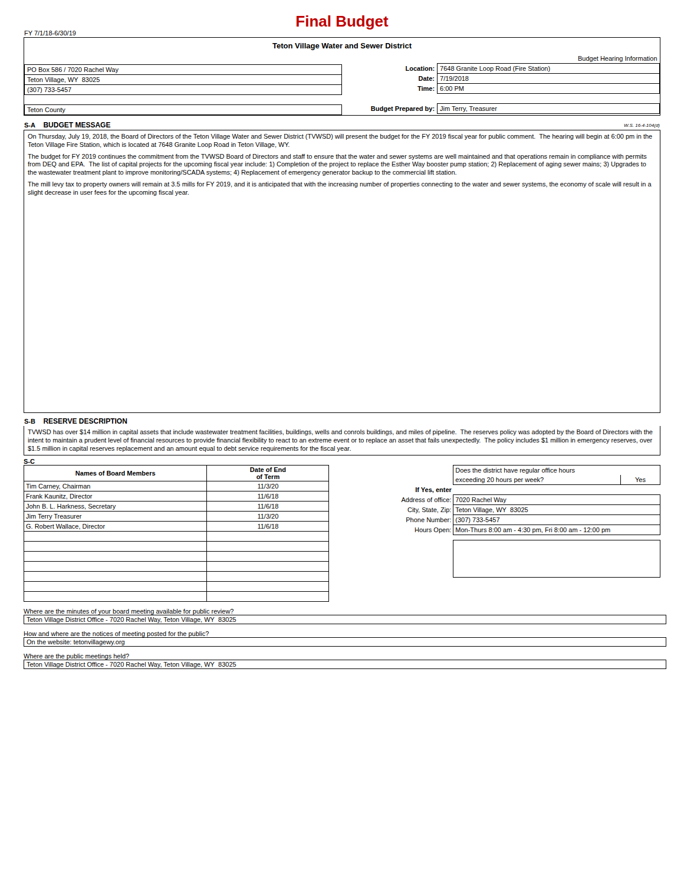| FY 7/1/18-6/30/19 | Final Budget | |
| Teton Village Water and Sewer District |
| / PO Box 586 / 7020 Rachel Way / / Teton Village, WY 83025 / / (307) 733-5457 / / Teton County / | / Budget Hearing Information / / Location: / 7648 Granite Loop Road (Fire Station) / / Date: / 7/19/2018 / / Time: / 6:00 PM / / Budget Prepared by: / Jim Terry, Treasurer / |
| S-A | BUDGET MESSAGE | W.S. 16-4-104(d) |
On Thursday, July 19, 2018, the Board of Directors of the Teton Village Water and Sewer District (TVWSD) will present the budget for the FY 2019 fiscal year for public comment. The hearing will begin at 6:00 pm in the Teton Village Fire Station, which is located at 7648 Granite Loop Road in Teton Village, WY.
The budget for FY 2019 continues the commitment from the TVWSD Board of Directors and staff to ensure that the water and sewer systems are well maintained and that operations remain in compliance with permits from DEQ and EPA. The list of capital projects for the upcoming fiscal year include: 1) Completion of the project to replace the Esther Way booster pump station; 2) Replacement of aging sewer mains; 3) Upgrades to the wastewater treatment plant to improve monitoring/SCADA systems; 4) Replacement of emergency generator backup to the commercial lift station.
The mill levy tax to property owners will remain at 3.5 mills for FY 2019, and it is anticipated that with the increasing number of properties connecting to the water and sewer systems, the economy of scale will result in a slight decrease in user fees for the upcoming fiscal year.
| S-B | RESERVE DESCRIPTION |
TVWSD has over $14 million in capital assets that include wastewater treatment facilities, buildings, wells and conrols buildings, and miles of pipeline. The reserves policy was adopted by the Board of Directors with the intent to maintain a prudent level of financial resources to provide financial flexibility to react to an extreme event or to replace an asset that fails unexpectedly. The policy includes $1 million in emergency reserves, over $1.5 million in capital reserves replacement and an amount equal to debt service requirements for the fiscal year.
S-C
| Names of Board Members | Date of End of Term |
| --- | --- |
| Tim Carney, Chairman | 11/3/20 |
| Frank Kaunitz, Director | 11/6/18 |
| John B. L. Harkness, Secretary | 11/6/18 |
| Jim Terry Treasurer | 11/3/20 |
| G. Robert Wallace, Director | 11/6/18 |
| | Does the district have regular office hours |
| | exceeding 20 hours per week? | Yes |
| If Yes, enter | |
| Address of office: | 7020 Rachel Way |
| City, State, Zip: | Teton Village, WY 83025 |
| Phone Number: | (307) 733-5457 |
| Hours Open: | Mon-Thurs 8:00 am - 4:30 pm, Fri 8:00 am - 12:00 pm |
Where are the minutes of your board meeting available for public review?
Teton Village District Office - 7020 Rachel Way, Teton Village, WY 83025
How and where are the notices of meeting posted for the public?
On the website: tetonvillagewy.org
Where are the public meetings held?
Teton Village District Office - 7020 Rachel Way, Teton Village, WY 83025